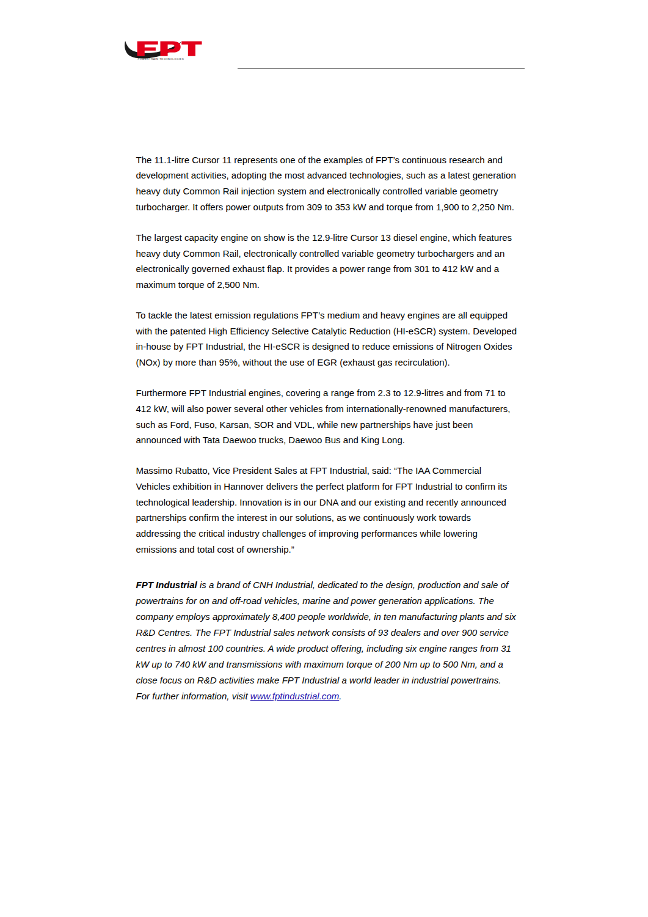POWERTRAIN TECHNOLOGIES
The 11.1-litre Cursor 11 represents one of the examples of FPT’s continuous research and development activities, adopting the most advanced technologies, such as a latest generation heavy duty Common Rail injection system and electronically controlled variable geometry turbocharger. It offers power outputs from 309 to 353 kW and torque from 1,900 to 2,250 Nm.
The largest capacity engine on show is the 12.9-litre Cursor 13 diesel engine, which features heavy duty Common Rail, electronically controlled variable geometry turbochargers and an electronically governed exhaust flap. It provides a power range from 301 to 412 kW and a maximum torque of 2,500 Nm.
To tackle the latest emission regulations FPT’s medium and heavy engines are all equipped with the patented High Efficiency Selective Catalytic Reduction (HI-eSCR) system. Developed in-house by FPT Industrial, the HI-eSCR is designed to reduce emissions of Nitrogen Oxides (NOx) by more than 95%, without the use of EGR (exhaust gas recirculation).
Furthermore FPT Industrial engines, covering a range from 2.3 to 12.9-litres and from 71 to 412 kW, will also power several other vehicles from internationally-renowned manufacturers, such as Ford, Fuso, Karsan, SOR and VDL, while new partnerships have just been announced with Tata Daewoo trucks, Daewoo Bus and King Long.
Massimo Rubatto, Vice President Sales at FPT Industrial, said: “The IAA Commercial Vehicles exhibition in Hannover delivers the perfect platform for FPT Industrial to confirm its technological leadership. Innovation is in our DNA and our existing and recently announced partnerships confirm the interest in our solutions, as we continuously work towards addressing the critical industry challenges of improving performances while lowering emissions and total cost of ownership.”
FPT Industrial is a brand of CNH Industrial, dedicated to the design, production and sale of powertrains for on and off-road vehicles, marine and power generation applications. The company employs approximately 8,400 people worldwide, in ten manufacturing plants and six R&D Centres. The FPT Industrial sales network consists of 93 dealers and over 900 service centres in almost 100 countries. A wide product offering, including six engine ranges from 31 kW up to 740 kW and transmissions with maximum torque of 200 Nm up to 500 Nm, and a close focus on R&D activities make FPT Industrial a world leader in industrial powertrains. For further information, visit www.fptindustrial.com.